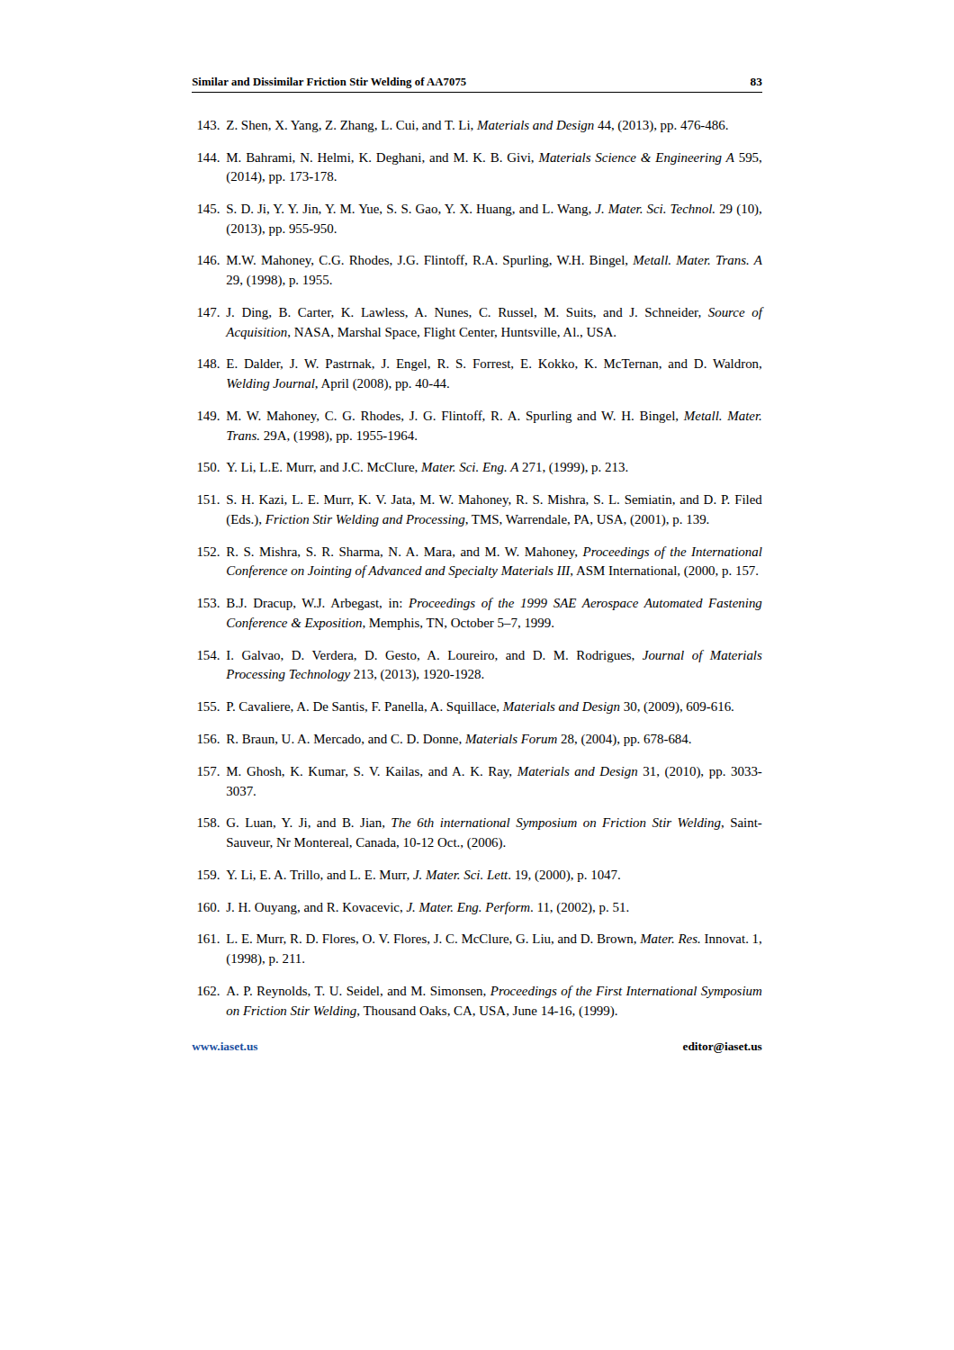Similar and Dissimilar Friction Stir Welding of AA7075 83
Z. Shen, X. Yang, Z. Zhang, L. Cui, and T. Li, Materials and Design 44, (2013), pp. 476-486.
M. Bahrami, N. Helmi, K. Deghani, and M. K. B. Givi, Materials Science & Engineering A 595, (2014), pp. 173-178.
S. D. Ji, Y. Y. Jin, Y. M. Yue, S. S. Gao, Y. X. Huang, and L. Wang, J. Mater. Sci. Technol. 29 (10), (2013), pp. 955-950.
M.W. Mahoney, C.G. Rhodes, J.G. Flintoff, R.A. Spurling, W.H. Bingel, Metall. Mater. Trans. A 29, (1998), p. 1955.
J. Ding, B. Carter, K. Lawless, A. Nunes, C. Russel, M. Suits, and J. Schneider, Source of Acquisition, NASA, Marshal Space, Flight Center, Huntsville, Al., USA.
E. Dalder, J. W. Pastrnak, J. Engel, R. S. Forrest, E. Kokko, K. McTernan, and D. Waldron, Welding Journal, April (2008), pp. 40-44.
M. W. Mahoney, C. G. Rhodes, J. G. Flintoff, R. A. Spurling and W. H. Bingel, Metall. Mater. Trans. 29A, (1998), pp. 1955-1964.
Y. Li, L.E. Murr, and J.C. McClure, Mater. Sci. Eng. A 271, (1999), p. 213.
S. H. Kazi, L. E. Murr, K. V. Jata, M. W. Mahoney, R. S. Mishra, S. L. Semiatin, and D. P. Filed (Eds.), Friction Stir Welding and Processing, TMS, Warrendale, PA, USA, (2001), p. 139.
R. S. Mishra, S. R. Sharma, N. A. Mara, and M. W. Mahoney, Proceedings of the International Conference on Jointing of Advanced and Specialty Materials III, ASM International, (2000, p. 157.
B.J. Dracup, W.J. Arbegast, in: Proceedings of the 1999 SAE Aerospace Automated Fastening Conference & Exposition, Memphis, TN, October 5–7, 1999.
I. Galvao, D. Verdera, D. Gesto, A. Loureiro, and D. M. Rodrigues, Journal of Materials Processing Technology 213, (2013), 1920-1928.
P. Cavaliere, A. De Santis, F. Panella, A. Squillace, Materials and Design 30, (2009), 609-616.
R. Braun, U. A. Mercado, and C. D. Donne, Materials Forum 28, (2004), pp. 678-684.
M. Ghosh, K. Kumar, S. V. Kailas, and A. K. Ray, Materials and Design 31, (2010), pp. 3033- 3037.
G. Luan, Y. Ji, and B. Jian, The 6th international Symposium on Friction Stir Welding, Saint- Sauveur, Nr Montereal, Canada, 10-12 Oct., (2006).
Y. Li, E. A. Trillo, and L. E. Murr, J. Mater. Sci. Lett. 19, (2000), p. 1047.
J. H. Ouyang, and R. Kovacevic, J. Mater. Eng. Perform. 11, (2002), p. 51.
L. E. Murr, R. D. Flores, O. V. Flores, J. C. McClure, G. Liu, and D. Brown, Mater. Res. Innovat. 1, (1998), p. 211.
A. P. Reynolds, T. U. Seidel, and M. Simonsen, Proceedings of the First International Symposium on Friction Stir Welding, Thousand Oaks, CA, USA, June 14-16, (1999).
www.iaset.us editor@iaset.us